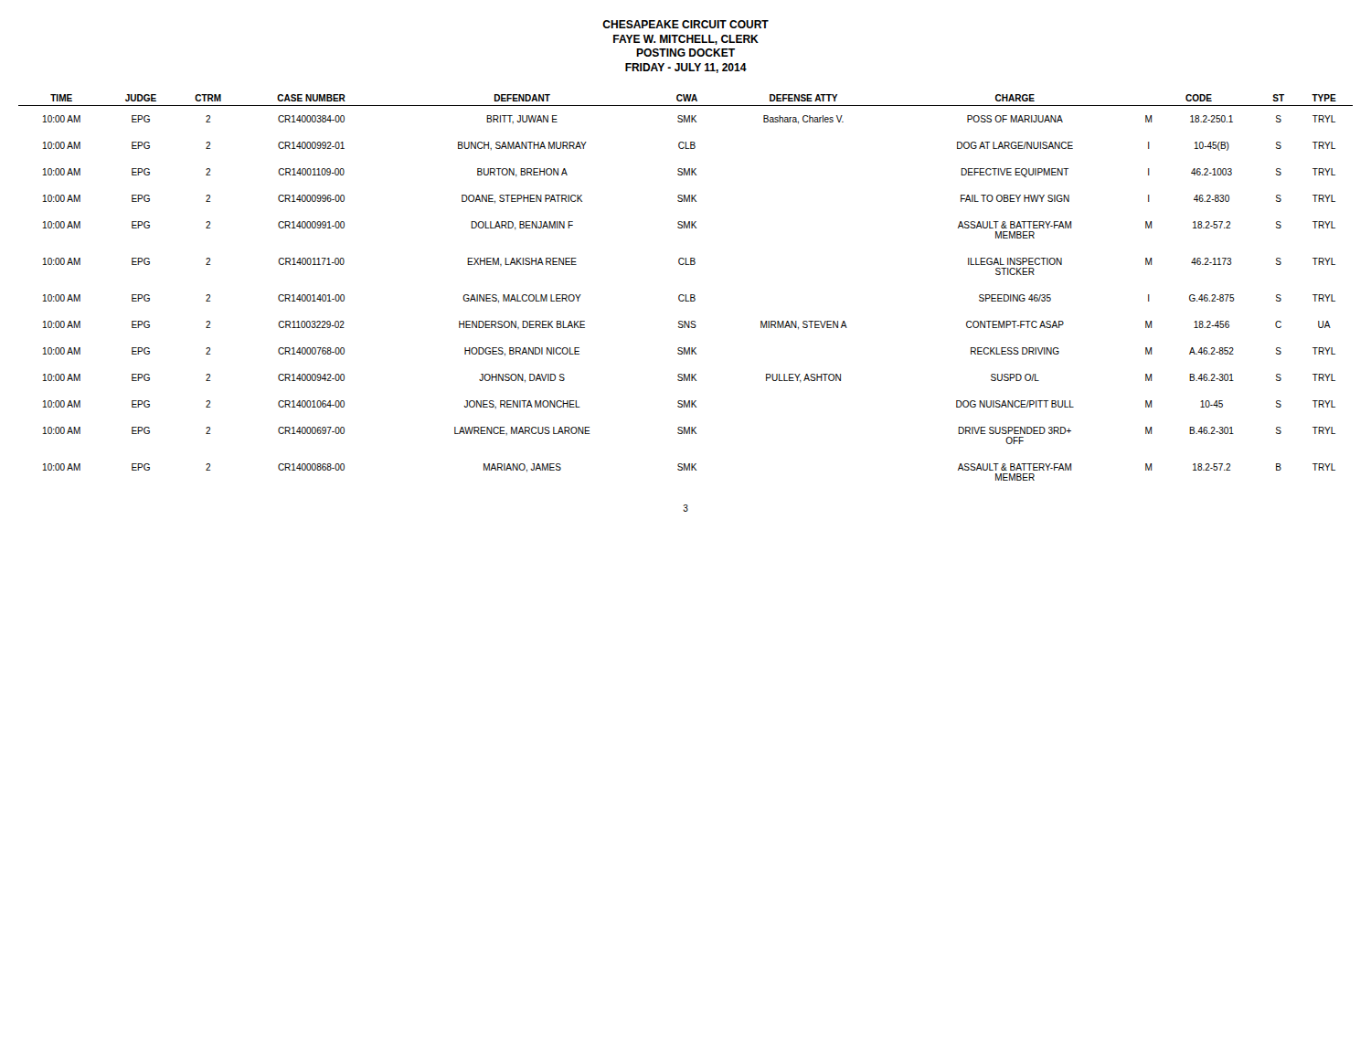CHESAPEAKE CIRCUIT COURT
FAYE W. MITCHELL, CLERK
POSTING DOCKET
FRIDAY - JULY 11, 2014
| TIME | JUDGE | CTRM | CASE NUMBER | DEFENDANT | CWA | DEFENSE ATTY | CHARGE | CODE | ST | TYPE |
| --- | --- | --- | --- | --- | --- | --- | --- | --- | --- | --- |
| 10:00 AM | EPG | 2 | CR14000384-00 | BRITT, JUWAN E | SMK | Bashara, Charles V. | POSS OF MARIJUANA | M | 18.2-250.1 | S | TRYL |
| 10:00 AM | EPG | 2 | CR14000992-01 | BUNCH, SAMANTHA MURRAY | CLB | | DOG AT LARGE/NUISANCE | I | 10-45(B) | S | TRYL |
| 10:00 AM | EPG | 2 | CR14001109-00 | BURTON, BREHON A | SMK | | DEFECTIVE EQUIPMENT | I | 46.2-1003 | S | TRYL |
| 10:00 AM | EPG | 2 | CR14000996-00 | DOANE, STEPHEN PATRICK | SMK | | FAIL TO OBEY HWY SIGN | I | 46.2-830 | S | TRYL |
| 10:00 AM | EPG | 2 | CR14000991-00 | DOLLARD, BENJAMIN F | SMK | | ASSAULT & BATTERY-FAM MEMBER | M | 18.2-57.2 | S | TRYL |
| 10:00 AM | EPG | 2 | CR14001171-00 | EXHEM, LAKISHA RENEE | CLB | | ILLEGAL INSPECTION STICKER | M | 46.2-1173 | S | TRYL |
| 10:00 AM | EPG | 2 | CR14001401-00 | GAINES, MALCOLM LEROY | CLB | | SPEEDING 46/35 | I | G.46.2-875 | S | TRYL |
| 10:00 AM | EPG | 2 | CR11003229-02 | HENDERSON, DEREK BLAKE | SNS | MIRMAN, STEVEN A | CONTEMPT-FTC ASAP | M | 18.2-456 | C | UA |
| 10:00 AM | EPG | 2 | CR14000768-00 | HODGES, BRANDI NICOLE | SMK | | RECKLESS DRIVING | M | A.46.2-852 | S | TRYL |
| 10:00 AM | EPG | 2 | CR14000942-00 | JOHNSON, DAVID S | SMK | PULLEY, ASHTON | SUSPD O/L | M | B.46.2-301 | S | TRYL |
| 10:00 AM | EPG | 2 | CR14001064-00 | JONES, RENITA MONCHEL | SMK | | DOG NUISANCE/PITT BULL | M | 10-45 | S | TRYL |
| 10:00 AM | EPG | 2 | CR14000697-00 | LAWRENCE, MARCUS LARONE | SMK | | DRIVE SUSPENDED 3RD+ OFF | M | B.46.2-301 | S | TRYL |
| 10:00 AM | EPG | 2 | CR14000868-00 | MARIANO, JAMES | SMK | | ASSAULT & BATTERY-FAM MEMBER | M | 18.2-57.2 | B | TRYL |
3